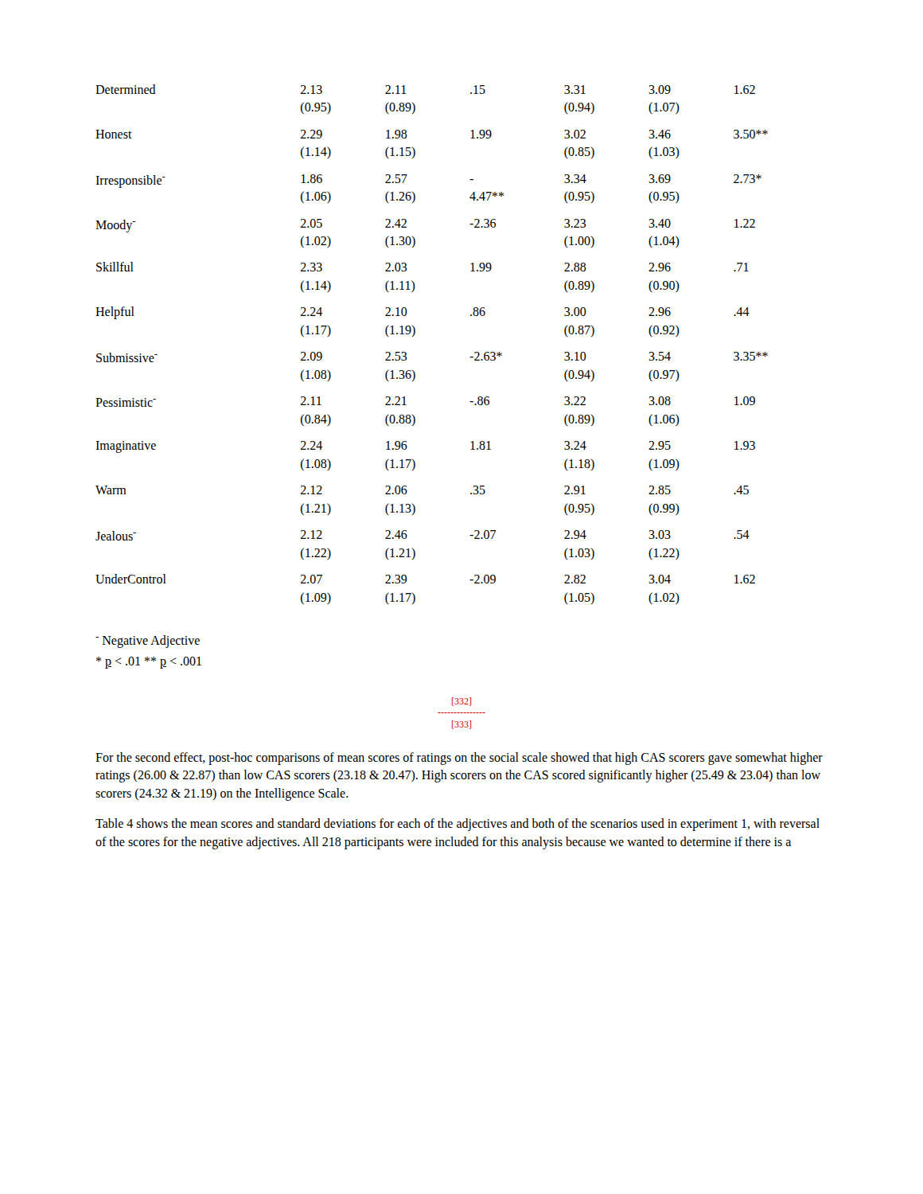| Determined | 2.13 (0.95) | 2.11 (0.89) | .15 | 3.31 (0.94) | 3.09 (1.07) | 1.62 |
| Honest | 2.29 (1.14) | 1.98 (1.15) | 1.99 | 3.02 (0.85) | 3.46 (1.03) | 3.50** |
| Irresponsible - | 1.86 (1.06) | 2.57 (1.26) | - 4.47** | 3.34 (0.95) | 3.69 (0.95) | 2.73* |
| Moody - | 2.05 (1.02) | 2.42 (1.30) | -2.36 | 3.23 (1.00) | 3.40 (1.04) | 1.22 |
| Skillful | 2.33 (1.14) | 2.03 (1.11) | 1.99 | 2.88 (0.89) | 2.96 (0.90) | .71 |
| Helpful | 2.24 (1.17) | 2.10 (1.19) | .86 | 3.00 (0.87) | 2.96 (0.92) | .44 |
| Submissive - | 2.09 (1.08) | 2.53 (1.36) | -2.63* | 3.10 (0.94) | 3.54 (0.97) | 3.35** |
| Pessimistic - | 2.11 (0.84) | 2.21 (0.88) | -.86 | 3.22 (0.89) | 3.08 (1.06) | 1.09 |
| Imaginative | 2.24 (1.08) | 1.96 (1.17) | 1.81 | 3.24 (1.18) | 2.95 (1.09) | 1.93 |
| Warm | 2.12 (1.21) | 2.06 (1.13) | .35 | 2.91 (0.95) | 2.85 (0.99) | .45 |
| Jealous - | 2.12 (1.22) | 2.46 (1.21) | -2.07 | 2.94 (1.03) | 3.03 (1.22) | .54 |
| UnderControl | 2.07 (1.09) | 2.39 (1.17) | -2.09 | 2.82 (1.05) | 3.04 (1.02) | 1.62 |
- Negative Adjective
* p < .01 ** p < .001
[332]
---------------
[333]
For the second effect, post-hoc comparisons of mean scores of ratings on the social scale showed that high CAS scorers gave somewhat higher ratings (26.00 & 22.87) than low CAS scorers (23.18 & 20.47). High scorers on the CAS scored significantly higher (25.49 & 23.04) than low scorers (24.32 & 21.19) on the Intelligence Scale.
Table 4 shows the mean scores and standard deviations for each of the adjectives and both of the scenarios used in experiment 1, with reversal of the scores for the negative adjectives. All 218 participants were included for this analysis because we wanted to determine if there is a